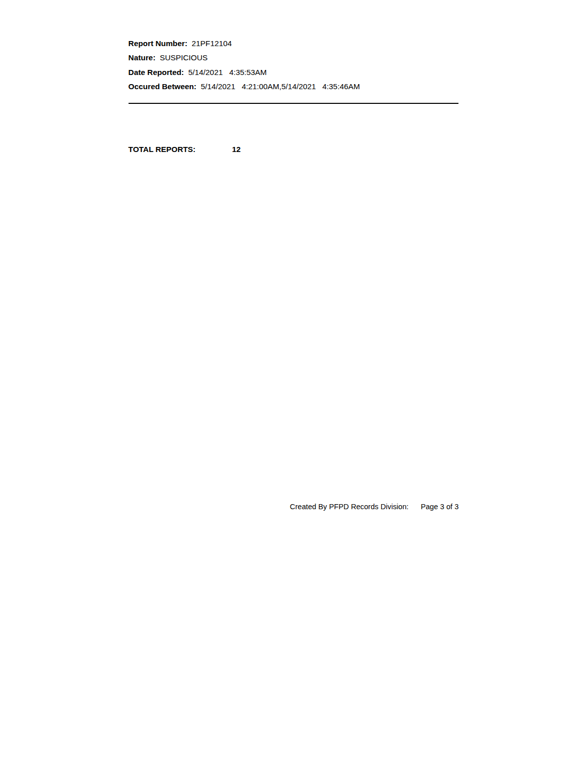Report Number: 21PF12104
Nature: SUSPICIOUS
Date Reported: 5/14/2021 4:35:53AM
Occured Between: 5/14/2021 4:21:00AM,5/14/2021 4:35:46AM
TOTAL REPORTS:12
Created By PFPD Records Division:Page 3 of 3